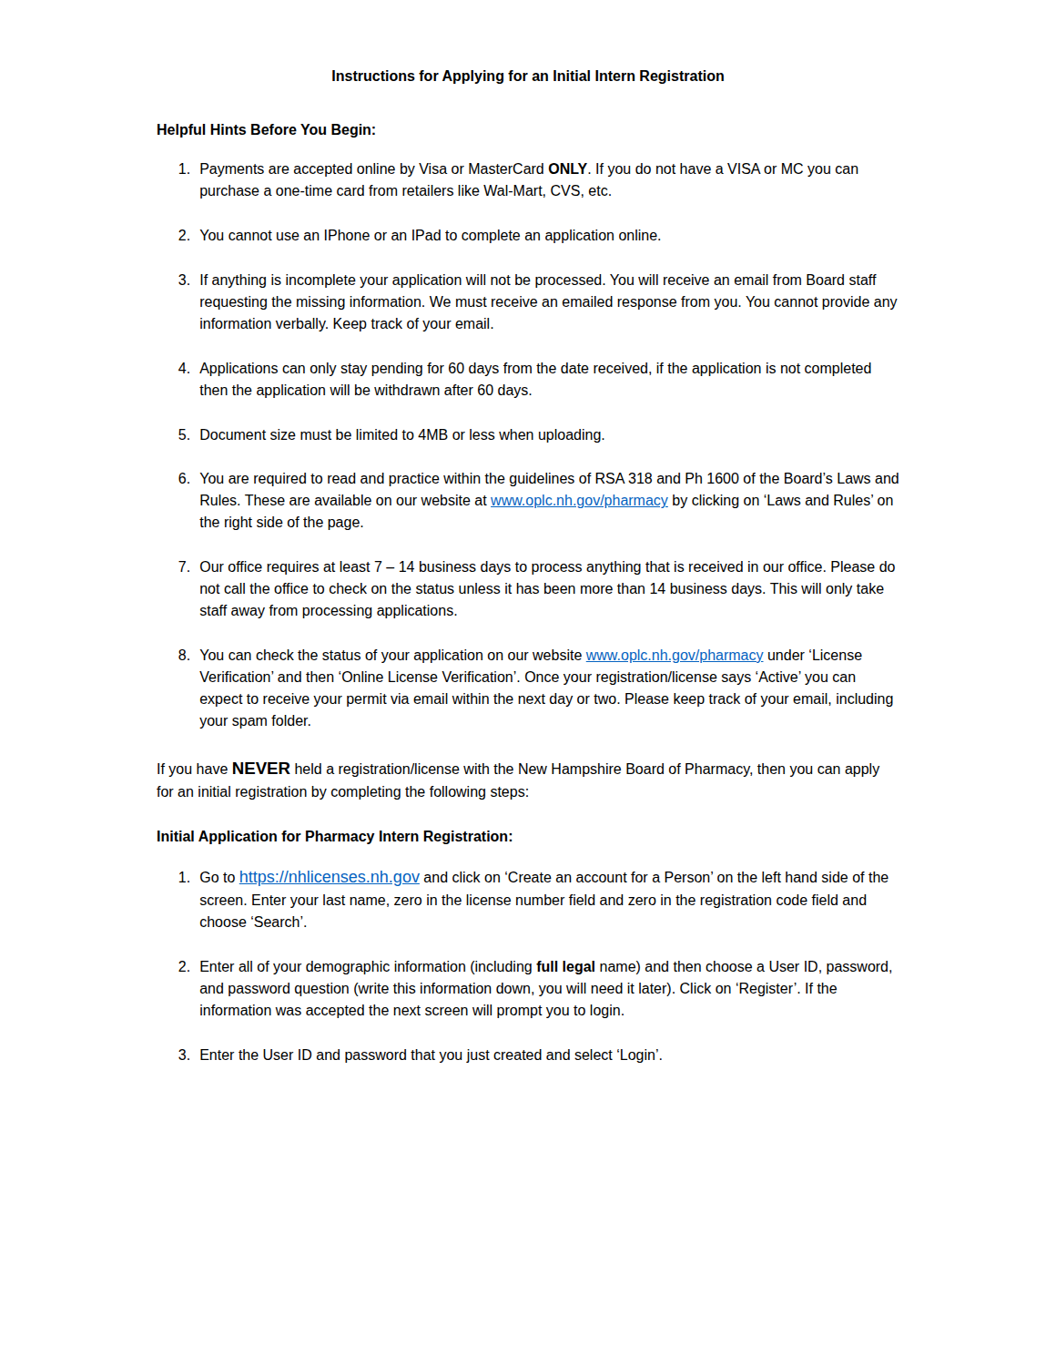Instructions for Applying for an Initial Intern Registration
Helpful Hints Before You Begin:
Payments are accepted online by Visa or MasterCard ONLY. If you do not have a VISA or MC you can purchase a one-time card from retailers like Wal-Mart, CVS, etc.
You cannot use an IPhone or an IPad to complete an application online.
If anything is incomplete your application will not be processed. You will receive an email from Board staff requesting the missing information. We must receive an emailed response from you. You cannot provide any information verbally. Keep track of your email.
Applications can only stay pending for 60 days from the date received, if the application is not completed then the application will be withdrawn after 60 days.
Document size must be limited to 4MB or less when uploading.
You are required to read and practice within the guidelines of RSA 318 and Ph 1600 of the Board’s Laws and Rules. These are available on our website at www.oplc.nh.gov/pharmacy by clicking on ‘Laws and Rules’ on the right side of the page.
Our office requires at least 7 – 14 business days to process anything that is received in our office. Please do not call the office to check on the status unless it has been more than 14 business days. This will only take staff away from processing applications.
You can check the status of your application on our website www.oplc.nh.gov/pharmacy under ‘License Verification’ and then ‘Online License Verification’. Once your registration/license says ‘Active’ you can expect to receive your permit via email within the next day or two. Please keep track of your email, including your spam folder.
If you have NEVER held a registration/license with the New Hampshire Board of Pharmacy, then you can apply for an initial registration by completing the following steps:
Initial Application for Pharmacy Intern Registration:
Go to https://nhlicenses.nh.gov and click on ‘Create an account for a Person’ on the left hand side of the screen. Enter your last name, zero in the license number field and zero in the registration code field and choose ‘Search’.
Enter all of your demographic information (including full legal name) and then choose a User ID, password, and password question (write this information down, you will need it later). Click on ‘Register’. If the information was accepted the next screen will prompt you to login.
Enter the User ID and password that you just created and select ‘Login’.